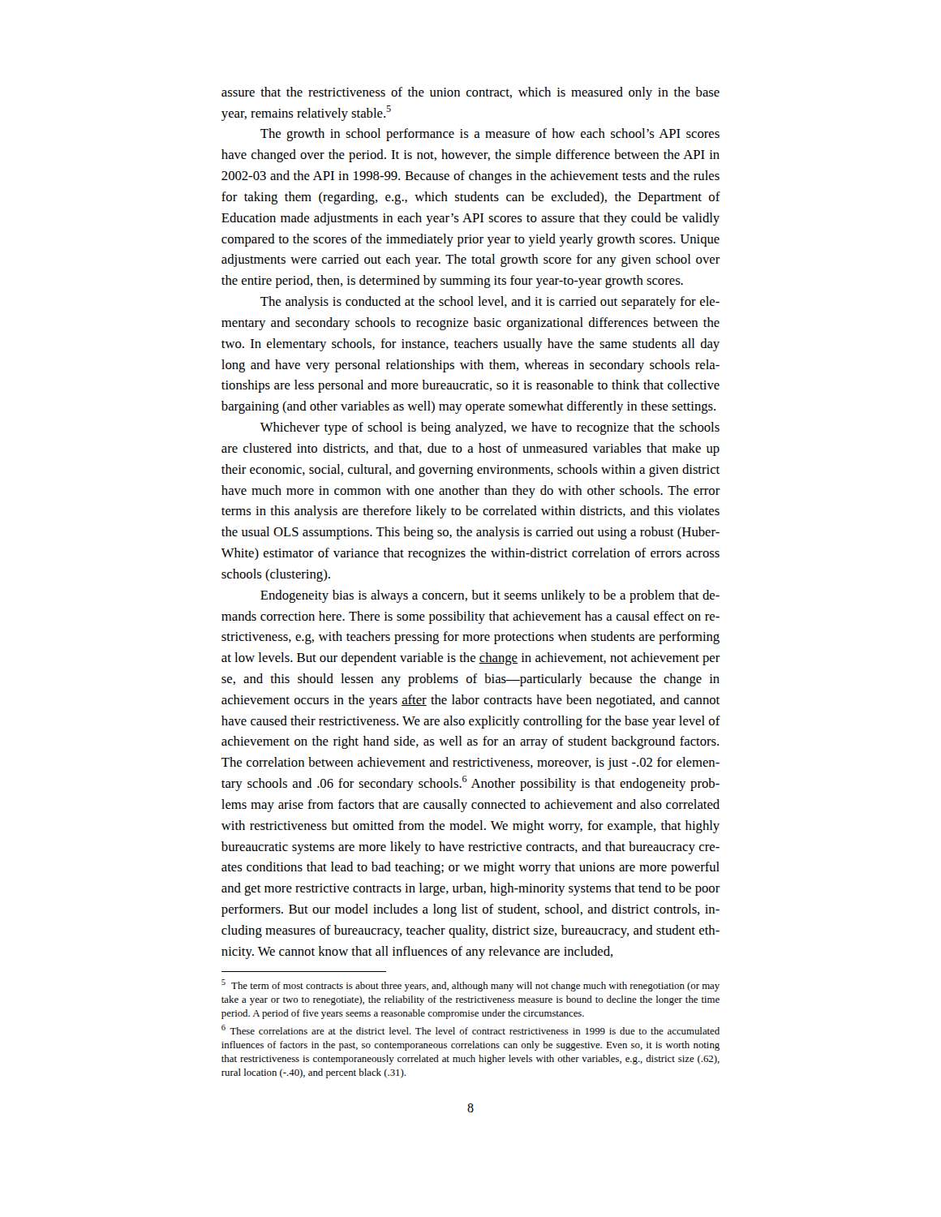assure that the restrictiveness of the union contract, which is measured only in the base year, remains relatively stable.5
The growth in school performance is a measure of how each school’s API scores have changed over the period. It is not, however, the simple difference between the API in 2002-03 and the API in 1998-99. Because of changes in the achievement tests and the rules for taking them (regarding, e.g., which students can be excluded), the Department of Education made adjustments in each year’s API scores to assure that they could be validly compared to the scores of the immediately prior year to yield yearly growth scores. Unique adjustments were carried out each year. The total growth score for any given school over the entire period, then, is determined by summing its four year-to-year growth scores.
The analysis is conducted at the school level, and it is carried out separately for elementary and secondary schools to recognize basic organizational differences between the two. In elementary schools, for instance, teachers usually have the same students all day long and have very personal relationships with them, whereas in secondary schools relationships are less personal and more bureaucratic, so it is reasonable to think that collective bargaining (and other variables as well) may operate somewhat differently in these settings.
Whichever type of school is being analyzed, we have to recognize that the schools are clustered into districts, and that, due to a host of unmeasured variables that make up their economic, social, cultural, and governing environments, schools within a given district have much more in common with one another than they do with other schools. The error terms in this analysis are therefore likely to be correlated within districts, and this violates the usual OLS assumptions. This being so, the analysis is carried out using a robust (Huber-White) estimator of variance that recognizes the within-district correlation of errors across schools (clustering).
Endogeneity bias is always a concern, but it seems unlikely to be a problem that demands correction here. There is some possibility that achievement has a causal effect on restrictiveness, e.g, with teachers pressing for more protections when students are performing at low levels. But our dependent variable is the change in achievement, not achievement per se, and this should lessen any problems of bias—particularly because the change in achievement occurs in the years after the labor contracts have been negotiated, and cannot have caused their restrictiveness. We are also explicitly controlling for the base year level of achievement on the right hand side, as well as for an array of student background factors. The correlation between achievement and restrictiveness, moreover, is just -.02 for elementary schools and .06 for secondary schools.6 Another possibility is that endogeneity problems may arise from factors that are causally connected to achievement and also correlated with restrictiveness but omitted from the model. We might worry, for example, that highly bureaucratic systems are more likely to have restrictive contracts, and that bureaucracy creates conditions that lead to bad teaching; or we might worry that unions are more powerful and get more restrictive contracts in large, urban, high-minority systems that tend to be poor performers. But our model includes a long list of student, school, and district controls, including measures of bureaucracy, teacher quality, district size, bureaucracy, and student ethnicity. We cannot know that all influences of any relevance are included,
5 The term of most contracts is about three years, and, although many will not change much with renegotiation (or may take a year or two to renegotiate), the reliability of the restrictiveness measure is bound to decline the longer the time period. A period of five years seems a reasonable compromise under the circumstances.
6 These correlations are at the district level. The level of contract restrictiveness in 1999 is due to the accumulated influences of factors in the past, so contemporaneous correlations can only be suggestive. Even so, it is worth noting that restrictiveness is contemporaneously correlated at much higher levels with other variables, e.g., district size (.62), rural location (-.40), and percent black (.31).
8